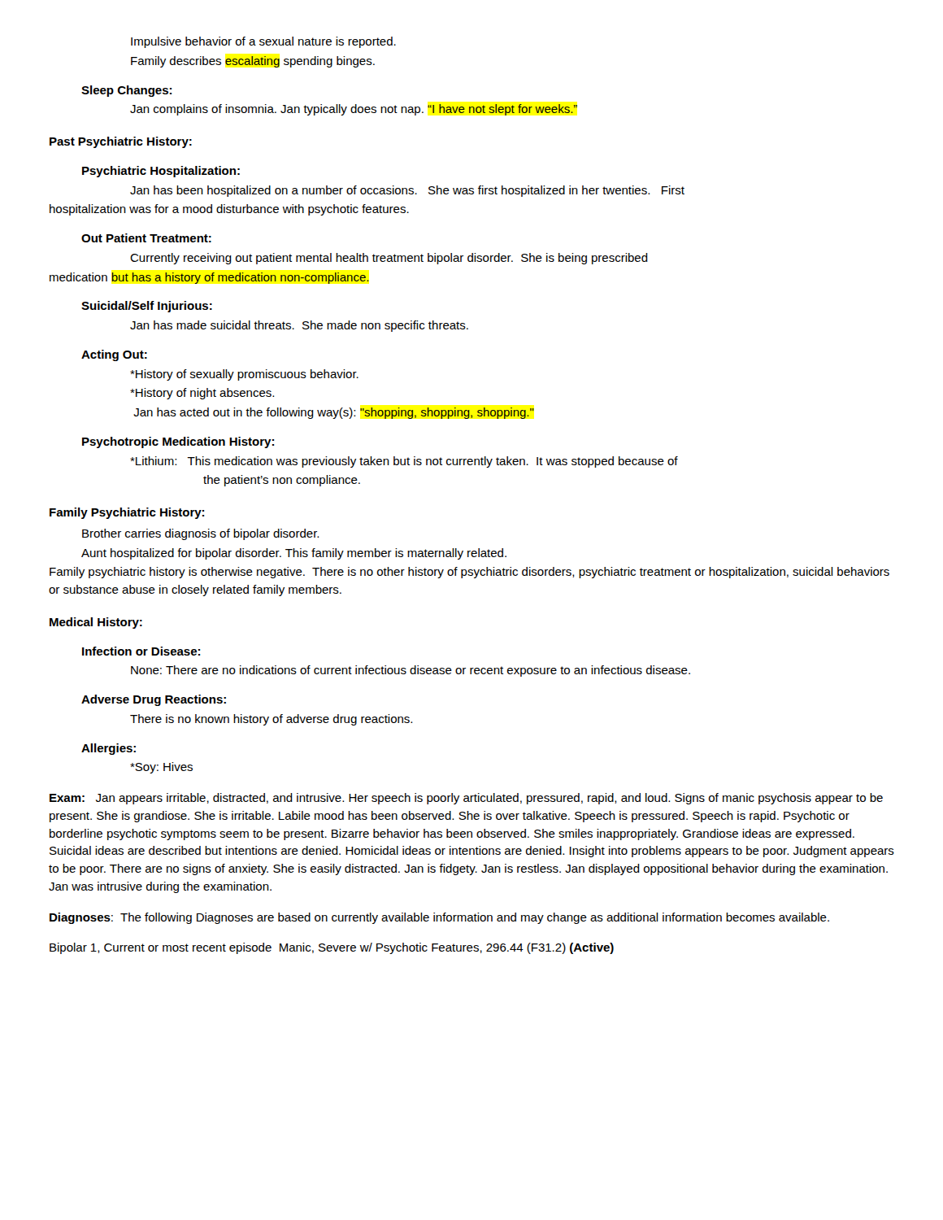Impulsive behavior of a sexual nature is reported.
Family describes escalating spending binges.
Sleep Changes:
Jan complains of insomnia. Jan typically does not nap. “I have not slept for weeks.”
Past Psychiatric History:
Psychiatric Hospitalization:
Jan has been hospitalized on a number of occasions. She was first hospitalized in her twenties. First
hospitalization was for a mood disturbance with psychotic features.
Out Patient Treatment:
Currently receiving out patient mental health treatment bipolar disorder. She is being prescribed
medication but has a history of medication non-compliance.
Suicidal/Self Injurious:
Jan has made suicidal threats. She made non specific threats.
Acting Out:
*History of sexually promiscuous behavior.
*History of night absences.
Jan has acted out in the following way(s): "shopping, shopping, shopping."
Psychotropic Medication History:
*Lithium: This medication was previously taken but is not currently taken. It was stopped because of
the patient’s non compliance.
Family Psychiatric History:
Brother carries diagnosis of bipolar disorder.
Aunt hospitalized for bipolar disorder. This family member is maternally related.
Family psychiatric history is otherwise negative. There is no other history of psychiatric disorders, psychiatric treatment or hospitalization, suicidal behaviors or substance abuse in closely related family members.
Medical History:
Infection or Disease:
None: There are no indications of current infectious disease or recent exposure to an infectious disease.
Adverse Drug Reactions:
There is no known history of adverse drug reactions.
Allergies:
*Soy: Hives
Exam: Jan appears irritable, distracted, and intrusive. Her speech is poorly articulated, pressured, rapid, and loud. Signs of manic psychosis appear to be present. She is grandiose. She is irritable. Labile mood has been observed. She is over talkative. Speech is pressured. Speech is rapid. Psychotic or borderline psychotic symptoms seem to be present. Bizarre behavior has been observed. She smiles inappropriately. Grandiose ideas are expressed. Suicidal ideas are described but intentions are denied. Homicidal ideas or intentions are denied. Insight into problems appears to be poor. Judgment appears to be poor. There are no signs of anxiety. She is easily distracted. Jan is fidgety. Jan is restless. Jan displayed oppositional behavior during the examination. Jan was intrusive during the examination.
Diagnoses: The following Diagnoses are based on currently available information and may change as additional information becomes available.
Bipolar 1, Current or most recent episode Manic, Severe w/ Psychotic Features, 296.44 (F31.2) (Active)